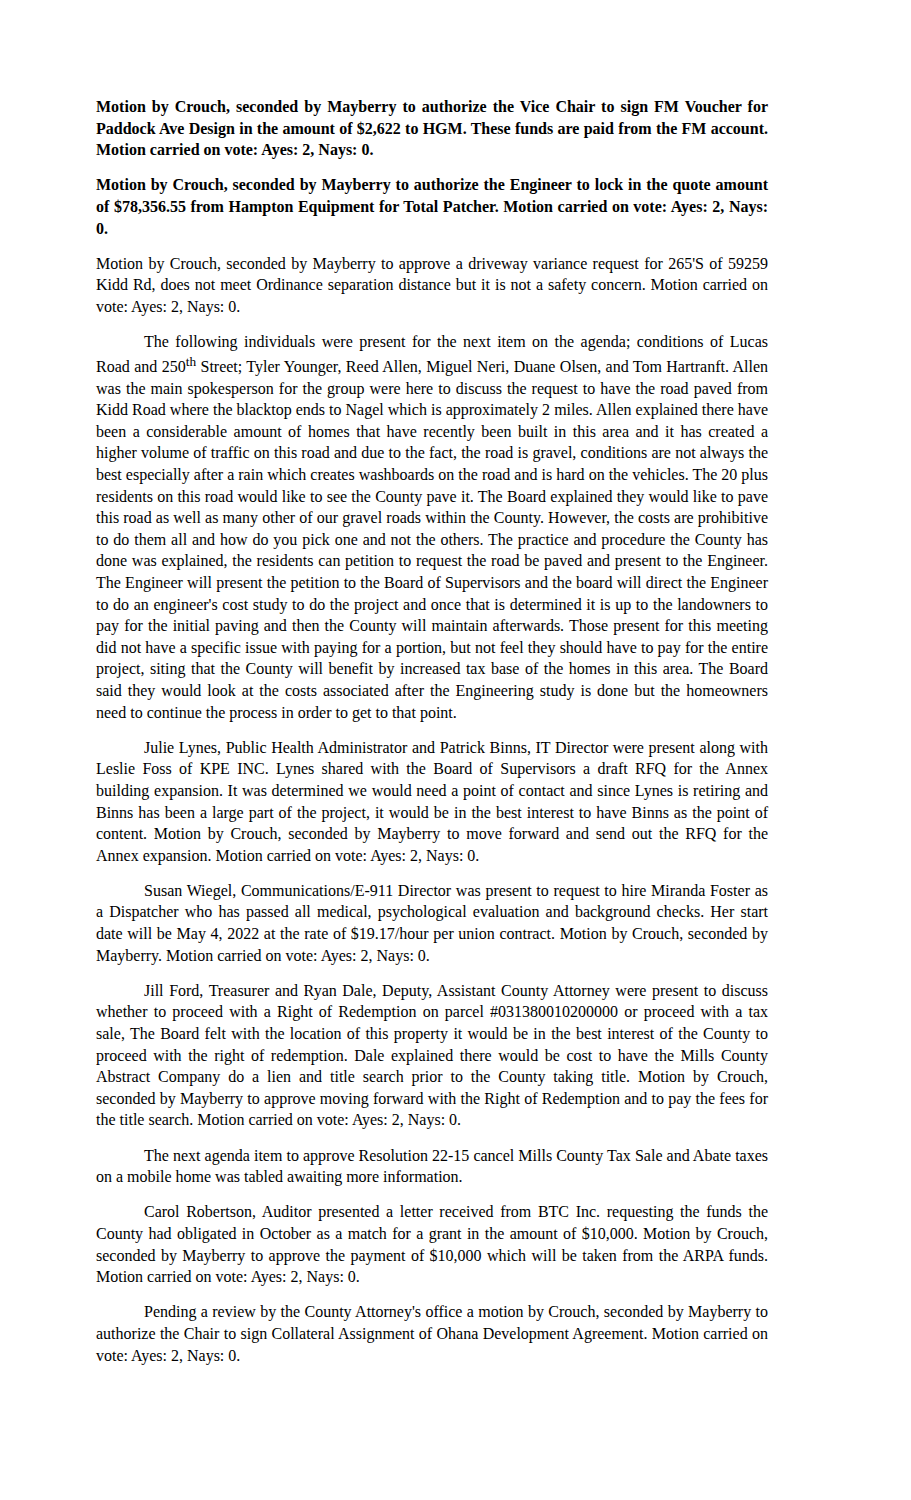Motion by Crouch, seconded by Mayberry to authorize the Vice Chair to sign FM Voucher for Paddock Ave Design in the amount of $2,622 to HGM. These funds are paid from the FM account. Motion carried on vote: Ayes: 2, Nays: 0.
Motion by Crouch, seconded by Mayberry to authorize the Engineer to lock in the quote amount of $78,356.55 from Hampton Equipment for Total Patcher. Motion carried on vote: Ayes: 2, Nays: 0.
Motion by Crouch, seconded by Mayberry to approve a driveway variance request for 265'S of 59259 Kidd Rd, does not meet Ordinance separation distance but it is not a safety concern. Motion carried on vote: Ayes: 2, Nays: 0.
The following individuals were present for the next item on the agenda; conditions of Lucas Road and 250th Street; Tyler Younger, Reed Allen, Miguel Neri, Duane Olsen, and Tom Hartranft. Allen was the main spokesperson for the group were here to discuss the request to have the road paved from Kidd Road where the blacktop ends to Nagel which is approximately 2 miles. Allen explained there have been a considerable amount of homes that have recently been built in this area and it has created a higher volume of traffic on this road and due to the fact, the road is gravel, conditions are not always the best especially after a rain which creates washboards on the road and is hard on the vehicles. The 20 plus residents on this road would like to see the County pave it. The Board explained they would like to pave this road as well as many other of our gravel roads within the County. However, the costs are prohibitive to do them all and how do you pick one and not the others. The practice and procedure the County has done was explained, the residents can petition to request the road be paved and present to the Engineer. The Engineer will present the petition to the Board of Supervisors and the board will direct the Engineer to do an engineer's cost study to do the project and once that is determined it is up to the landowners to pay for the initial paving and then the County will maintain afterwards. Those present for this meeting did not have a specific issue with paying for a portion, but not feel they should have to pay for the entire project, siting that the County will benefit by increased tax base of the homes in this area. The Board said they would look at the costs associated after the Engineering study is done but the homeowners need to continue the process in order to get to that point.
Julie Lynes, Public Health Administrator and Patrick Binns, IT Director were present along with Leslie Foss of KPE INC. Lynes shared with the Board of Supervisors a draft RFQ for the Annex building expansion. It was determined we would need a point of contact and since Lynes is retiring and Binns has been a large part of the project, it would be in the best interest to have Binns as the point of content. Motion by Crouch, seconded by Mayberry to move forward and send out the RFQ for the Annex expansion. Motion carried on vote: Ayes: 2, Nays: 0.
Susan Wiegel, Communications/E-911 Director was present to request to hire Miranda Foster as a Dispatcher who has passed all medical, psychological evaluation and background checks. Her start date will be May 4, 2022 at the rate of $19.17/hour per union contract. Motion by Crouch, seconded by Mayberry. Motion carried on vote: Ayes: 2, Nays: 0.
Jill Ford, Treasurer and Ryan Dale, Deputy, Assistant County Attorney were present to discuss whether to proceed with a Right of Redemption on parcel #031380010200000 or proceed with a tax sale, The Board felt with the location of this property it would be in the best interest of the County to proceed with the right of redemption. Dale explained there would be cost to have the Mills County Abstract Company do a lien and title search prior to the County taking title. Motion by Crouch, seconded by Mayberry to approve moving forward with the Right of Redemption and to pay the fees for the title search. Motion carried on vote: Ayes: 2, Nays: 0.
The next agenda item to approve Resolution 22-15 cancel Mills County Tax Sale and Abate taxes on a mobile home was tabled awaiting more information.
Carol Robertson, Auditor presented a letter received from BTC Inc. requesting the funds the County had obligated in October as a match for a grant in the amount of $10,000. Motion by Crouch, seconded by Mayberry to approve the payment of $10,000 which will be taken from the ARPA funds. Motion carried on vote: Ayes: 2, Nays: 0.
Pending a review by the County Attorney's office a motion by Crouch, seconded by Mayberry to authorize the Chair to sign Collateral Assignment of Ohana Development Agreement. Motion carried on vote: Ayes: 2, Nays: 0.